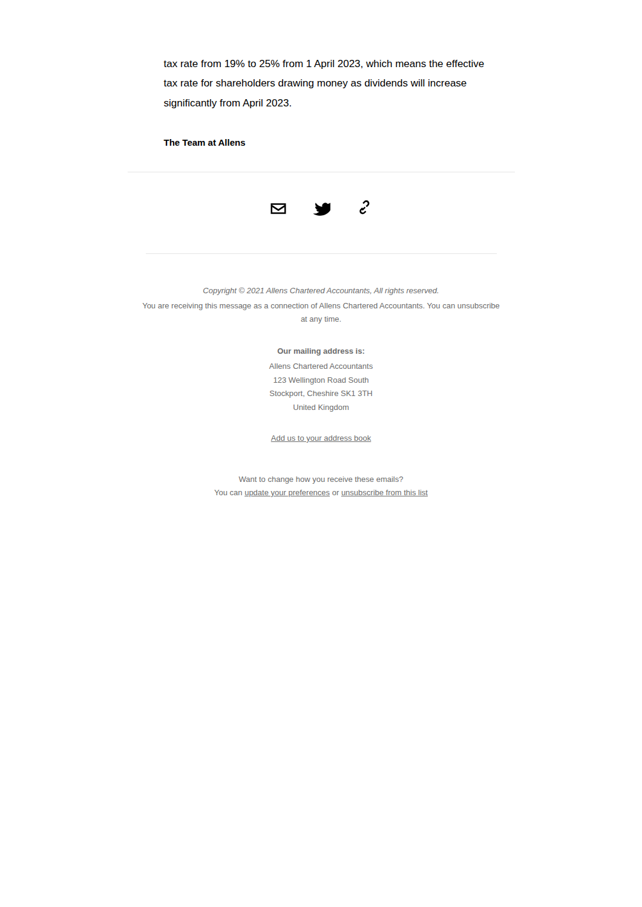tax rate from 19% to 25% from 1 April 2023, which means the effective tax rate for shareholders drawing money as dividends will increase significantly from April 2023.
The Team at Allens
Copyright © 2021 Allens Chartered Accountants, All rights reserved.
You are receiving this message as a connection of Allens Chartered Accountants. You can unsubscribe at any time.
Our mailing address is:
Allens Chartered Accountants
123 Wellington Road South
Stockport, Cheshire SK1 3TH
United Kingdom
Add us to your address book
Want to change how you receive these emails?
You can update your preferences or unsubscribe from this list